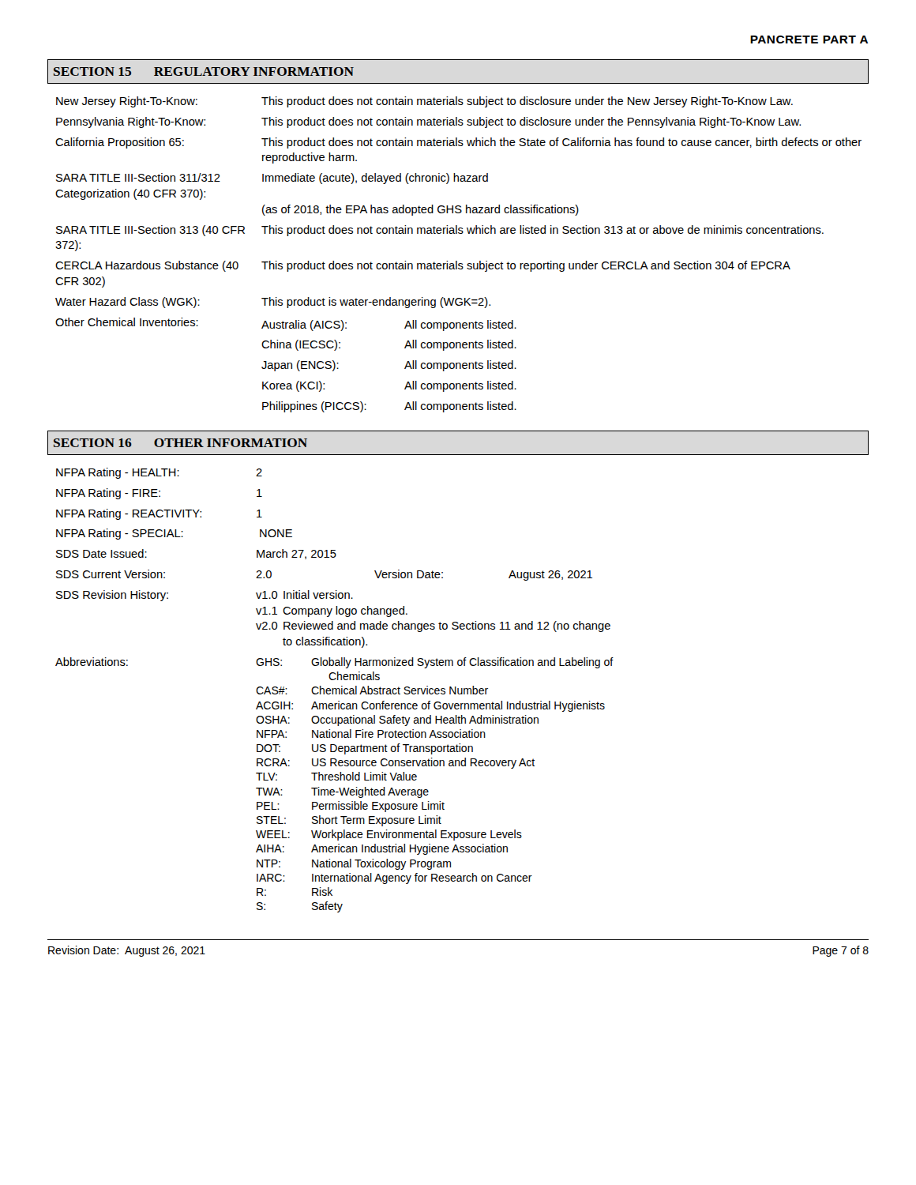PANCRETE PART A
SECTION 15 REGULATORY INFORMATION
| New Jersey Right-To-Know: | This product does not contain materials subject to disclosure under the New Jersey Right-To-Know Law. |
| Pennsylvania Right-To-Know: | This product does not contain materials subject to disclosure under the Pennsylvania Right-To-Know Law. |
| California Proposition 65: | This product does not contain materials which the State of California has found to cause cancer, birth defects or other reproductive harm. |
| SARA TITLE III-Section 311/312 Categorization (40 CFR 370): | Immediate (acute), delayed (chronic) hazard (as of 2018, the EPA has adopted GHS hazard classifications) |
| SARA TITLE III-Section 313 (40 CFR 372): | This product does not contain materials which are listed in Section 313 at or above de minimis concentrations. |
| CERCLA Hazardous Substance (40 CFR 302) | This product does not contain materials subject to reporting under CERCLA and Section 304 of EPCRA |
| Water Hazard Class (WGK): | This product is water-endangering (WGK=2). |
| Other Chemical Inventories: | / Australia (AICS): / All components listed. / / China (IECSC): / All components listed. / / Japan (ENCS): / All components listed. / / Korea (KCI): / All components listed. / / Philippines (PICCS): / All components listed. / |
SECTION 16 OTHER INFORMATION
| NFPA Rating - HEALTH: | 2 |
| NFPA Rating - FIRE: | 1 |
| NFPA Rating - REACTIVITY: | 1 |
| NFPA Rating - SPECIAL: | NONE |
| SDS Date Issued: | March 27, 2015 |
| SDS Current Version: | / 2.0 / Version Date: / August 26, 2021 / |
| SDS Revision History: | v1.0 Initial version. v1.1 Company logo changed. v2.0 Reviewed and made changes to Sections 11 and 12 (no change to classification). |
| Abbreviations: | / GHS: / Globally Harmonized System of Classification and Labeling of Chemicals / / CAS#: / Chemical Abstract Services Number / / ACGIH: / American Conference of Governmental Industrial Hygienists / / OSHA: / Occupational Safety and Health Administration / / NFPA: / National Fire Protection Association / / DOT: / US Department of Transportation / / RCRA: / US Resource Conservation and Recovery Act / / TLV: / Threshold Limit Value / / TWA: / Time-Weighted Average / / PEL: / Permissible Exposure Limit / / STEL: / Short Term Exposure Limit / / WEEL: / Workplace Environmental Exposure Levels / / AIHA: / American Industrial Hygiene Association / / NTP: / National Toxicology Program / / IARC: / International Agency for Research on Cancer / / R: / Risk / / S: / Safety / |
Revision Date: August 26, 2021 Page 7 of 8